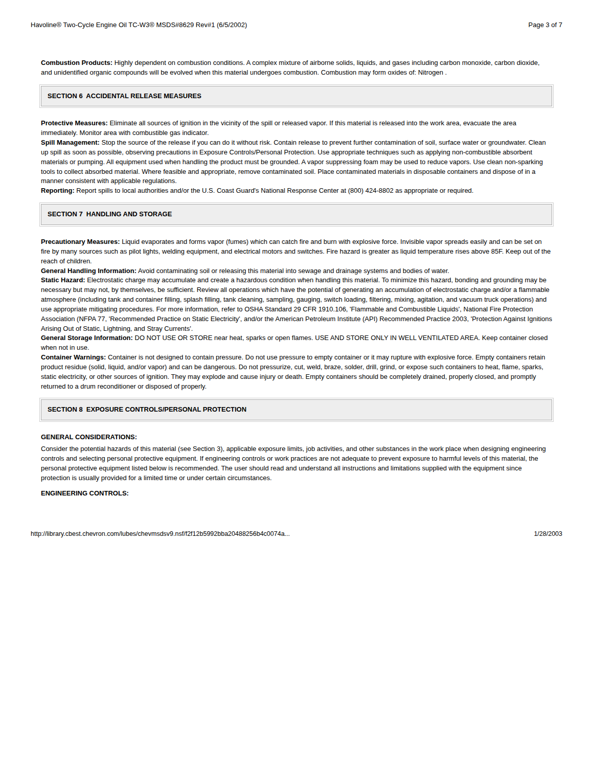Havoline® Two-Cycle Engine Oil TC-W3® MSDS#8629 Rev#1 (6/5/2002) Page 3 of 7
Combustion Products: Highly dependent on combustion conditions. A complex mixture of airborne solids, liquids, and gases including carbon monoxide, carbon dioxide, and unidentified organic compounds will be evolved when this material undergoes combustion. Combustion may form oxides of: Nitrogen .
SECTION 6 ACCIDENTAL RELEASE MEASURES
Protective Measures: Eliminate all sources of ignition in the vicinity of the spill or released vapor. If this material is released into the work area, evacuate the area immediately. Monitor area with combustible gas indicator.
Spill Management: Stop the source of the release if you can do it without risk. Contain release to prevent further contamination of soil, surface water or groundwater. Clean up spill as soon as possible, observing precautions in Exposure Controls/Personal Protection. Use appropriate techniques such as applying non-combustible absorbent materials or pumping. All equipment used when handling the product must be grounded. A vapor suppressing foam may be used to reduce vapors. Use clean non-sparking tools to collect absorbed material. Where feasible and appropriate, remove contaminated soil. Place contaminated materials in disposable containers and dispose of in a manner consistent with applicable regulations.
Reporting: Report spills to local authorities and/or the U.S. Coast Guard's National Response Center at (800) 424-8802 as appropriate or required.
SECTION 7 HANDLING AND STORAGE
Precautionary Measures: Liquid evaporates and forms vapor (fumes) which can catch fire and burn with explosive force. Invisible vapor spreads easily and can be set on fire by many sources such as pilot lights, welding equipment, and electrical motors and switches. Fire hazard is greater as liquid temperature rises above 85F. Keep out of the reach of children.
General Handling Information: Avoid contaminating soil or releasing this material into sewage and drainage systems and bodies of water.
Static Hazard: Electrostatic charge may accumulate and create a hazardous condition when handling this material. To minimize this hazard, bonding and grounding may be necessary but may not, by themselves, be sufficient. Review all operations which have the potential of generating an accumulation of electrostatic charge and/or a flammable atmosphere (including tank and container filling, splash filling, tank cleaning, sampling, gauging, switch loading, filtering, mixing, agitation, and vacuum truck operations) and use appropriate mitigating procedures. For more information, refer to OSHA Standard 29 CFR 1910.106, 'Flammable and Combustible Liquids', National Fire Protection Association (NFPA 77, 'Recommended Practice on Static Electricity', and/or the American Petroleum Institute (API) Recommended Practice 2003, 'Protection Against Ignitions Arising Out of Static, Lightning, and Stray Currents'.
General Storage Information: DO NOT USE OR STORE near heat, sparks or open flames. USE AND STORE ONLY IN WELL VENTILATED AREA. Keep container closed when not in use.
Container Warnings: Container is not designed to contain pressure. Do not use pressure to empty container or it may rupture with explosive force. Empty containers retain product residue (solid, liquid, and/or vapor) and can be dangerous. Do not pressurize, cut, weld, braze, solder, drill, grind, or expose such containers to heat, flame, sparks, static electricity, or other sources of ignition. They may explode and cause injury or death. Empty containers should be completely drained, properly closed, and promptly returned to a drum reconditioner or disposed of properly.
SECTION 8 EXPOSURE CONTROLS/PERSONAL PROTECTION
GENERAL CONSIDERATIONS:
Consider the potential hazards of this material (see Section 3), applicable exposure limits, job activities, and other substances in the work place when designing engineering controls and selecting personal protective equipment. If engineering controls or work practices are not adequate to prevent exposure to harmful levels of this material, the personal protective equipment listed below is recommended. The user should read and understand all instructions and limitations supplied with the equipment since protection is usually provided for a limited time or under certain circumstances.
ENGINEERING CONTROLS:
http://library.cbest.chevron.com/lubes/chevmsdsv9.nsf/f2f12b5992bba20488256b4c0074a... 1/28/2003